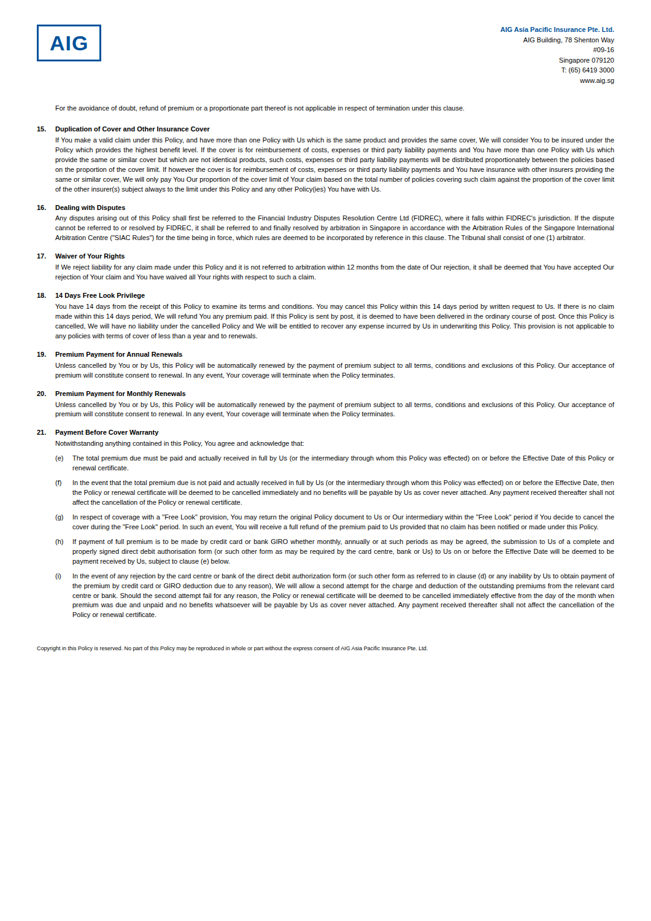AIG
AIG Asia Pacific Insurance Pte. Ltd.
AIG Building, 78 Shenton Way
#09-16
Singapore 079120
T: (65) 6419 3000
www.aig.sg
For the avoidance of doubt, refund of premium or a proportionate part thereof is not applicable in respect of termination under this clause.
15. Duplication of Cover and Other Insurance Cover
If You make a valid claim under this Policy, and have more than one Policy with Us which is the same product and provides the same cover, We will consider You to be insured under the Policy which provides the highest benefit level. If the cover is for reimbursement of costs, expenses or third party liability payments and You have more than one Policy with Us which provide the same or similar cover but which are not identical products, such costs, expenses or third party liability payments will be distributed proportionately between the policies based on the proportion of the cover limit. If however the cover is for reimbursement of costs, expenses or third party liability payments and You have insurance with other insurers providing the same or similar cover, We will only pay You Our proportion of the cover limit of Your claim based on the total number of policies covering such claim against the proportion of the cover limit of the other insurer(s) subject always to the limit under this Policy and any other Policy(ies) You have with Us.
16. Dealing with Disputes
Any disputes arising out of this Policy shall first be referred to the Financial Industry Disputes Resolution Centre Ltd (FIDREC), where it falls within FIDREC's jurisdiction. If the dispute cannot be referred to or resolved by FIDREC, it shall be referred to and finally resolved by arbitration in Singapore in accordance with the Arbitration Rules of the Singapore International Arbitration Centre ("SIAC Rules") for the time being in force, which rules are deemed to be incorporated by reference in this clause. The Tribunal shall consist of one (1) arbitrator.
17. Waiver of Your Rights
If We reject liability for any claim made under this Policy and it is not referred to arbitration within 12 months from the date of Our rejection, it shall be deemed that You have accepted Our rejection of Your claim and You have waived all Your rights with respect to such a claim.
18. 14 Days Free Look Privilege
You have 14 days from the receipt of this Policy to examine its terms and conditions. You may cancel this Policy within this 14 days period by written request to Us. If there is no claim made within this 14 days period, We will refund You any premium paid. If this Policy is sent by post, it is deemed to have been delivered in the ordinary course of post. Once this Policy is cancelled, We will have no liability under the cancelled Policy and We will be entitled to recover any expense incurred by Us in underwriting this Policy. This provision is not applicable to any policies with terms of cover of less than a year and to renewals.
19. Premium Payment for Annual Renewals
Unless cancelled by You or by Us, this Policy will be automatically renewed by the payment of premium subject to all terms, conditions and exclusions of this Policy. Our acceptance of premium will constitute consent to renewal. In any event, Your coverage will terminate when the Policy terminates.
20. Premium Payment for Monthly Renewals
Unless cancelled by You or by Us, this Policy will be automatically renewed by the payment of premium subject to all terms, conditions and exclusions of this Policy. Our acceptance of premium will constitute consent to renewal. In any event, Your coverage will terminate when the Policy terminates.
21. Payment Before Cover Warranty
Notwithstanding anything contained in this Policy, You agree and acknowledge that:
(e) The total premium due must be paid and actually received in full by Us (or the intermediary through whom this Policy was effected) on or before the Effective Date of this Policy or renewal certificate.
(f) In the event that the total premium due is not paid and actually received in full by Us (or the intermediary through whom this Policy was effected) on or before the Effective Date, then the Policy or renewal certificate will be deemed to be cancelled immediately and no benefits will be payable by Us as cover never attached. Any payment received thereafter shall not affect the cancellation of the Policy or renewal certificate.
(g) In respect of coverage with a "Free Look" provision, You may return the original Policy document to Us or Our intermediary within the "Free Look" period if You decide to cancel the cover during the "Free Look" period. In such an event, You will receive a full refund of the premium paid to Us provided that no claim has been notified or made under this Policy.
(h) If payment of full premium is to be made by credit card or bank GIRO whether monthly, annually or at such periods as may be agreed, the submission to Us of a complete and properly signed direct debit authorisation form (or such other form as may be required by the card centre, bank or Us) to Us on or before the Effective Date will be deemed to be payment received by Us, subject to clause (e) below.
(i) In the event of any rejection by the card centre or bank of the direct debit authorization form (or such other form as referred to in clause (d) or any inability by Us to obtain payment of the premium by credit card or GIRO deduction due to any reason), We will allow a second attempt for the charge and deduction of the outstanding premiums from the relevant card centre or bank. Should the second attempt fail for any reason, the Policy or renewal certificate will be deemed to be cancelled immediately effective from the day of the month when premium was due and unpaid and no benefits whatsoever will be payable by Us as cover never attached. Any payment received thereafter shall not affect the cancellation of the Policy or renewal certificate.
Copyright in this Policy is reserved. No part of this Policy may be reproduced in whole or part without the express consent of AIG Asia Pacific Insurance Pte. Ltd.